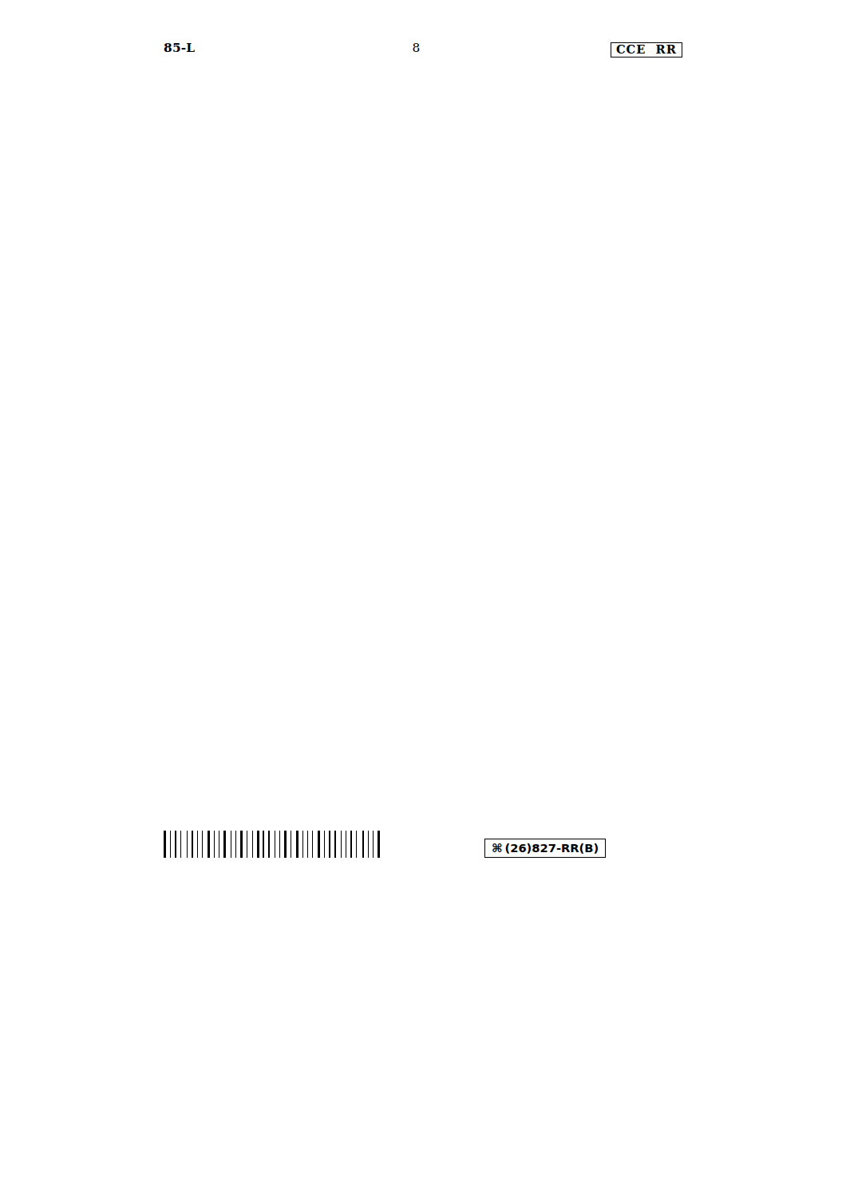85-L
8
CCE RR
⌘(26)827-RR(B)